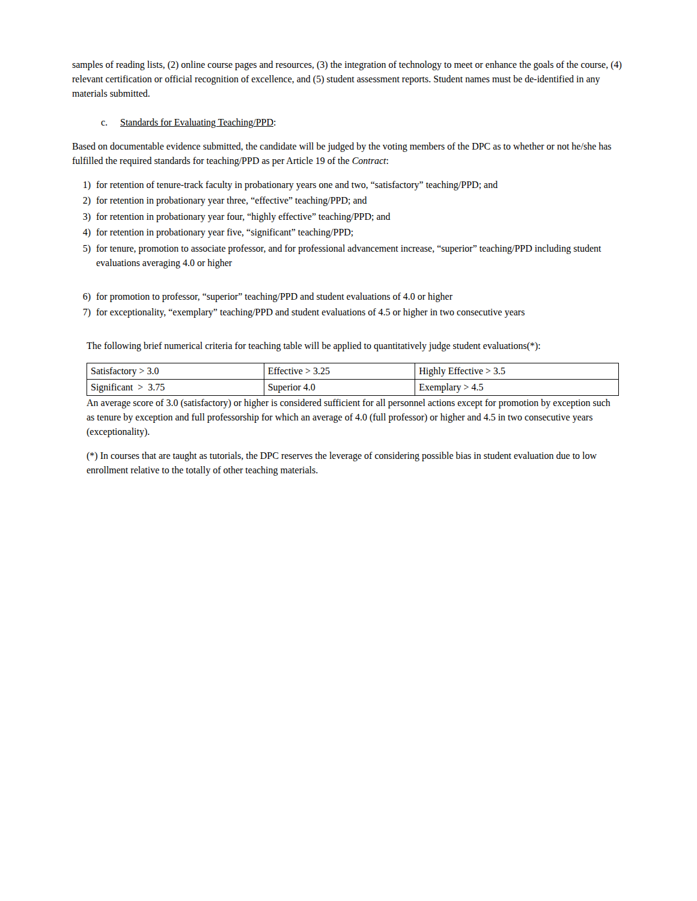samples of reading lists, (2) online course pages and resources, (3) the integration of technology to meet or enhance the goals of the course, (4) relevant certification or official recognition of excellence, and (5) student assessment reports. Student names must be de-identified in any materials submitted.
c. Standards for Evaluating Teaching/PPD:
Based on documentable evidence submitted, the candidate will be judged by the voting members of the DPC as to whether or not he/she has fulfilled the required standards for teaching/PPD as per Article 19 of the Contract:
for retention of tenure-track faculty in probationary years one and two, “satisfactory” teaching/PPD; and
for retention in probationary year three, “effective” teaching/PPD; and
for retention in probationary year four, “highly effective” teaching/PPD; and
for retention in probationary year five, “significant” teaching/PPD;
for tenure, promotion to associate professor, and for professional advancement increase, “superior” teaching/PPD including student evaluations averaging 4.0 or higher
for promotion to professor, “superior” teaching/PPD and student evaluations of 4.0 or higher
for exceptionality, “exemplary” teaching/PPD and student evaluations of 4.5 or higher in two consecutive years
The following brief numerical criteria for teaching table will be applied to quantitatively judge student evaluations(*):
| Satisfactory > 3.0 | Effective > 3.25 | Highly Effective > 3.5 |
| Significant > 3.75 | Superior 4.0 | Exemplary > 4.5 |
An average score of 3.0 (satisfactory) or higher is considered sufficient for all personnel actions except for promotion by exception such as tenure by exception and full professorship for which an average of 4.0 (full professor) or higher and 4.5 in two consecutive years (exceptionality).
(*) In courses that are taught as tutorials, the DPC reserves the leverage of considering possible bias in student evaluation due to low enrollment relative to the totally of other teaching materials.